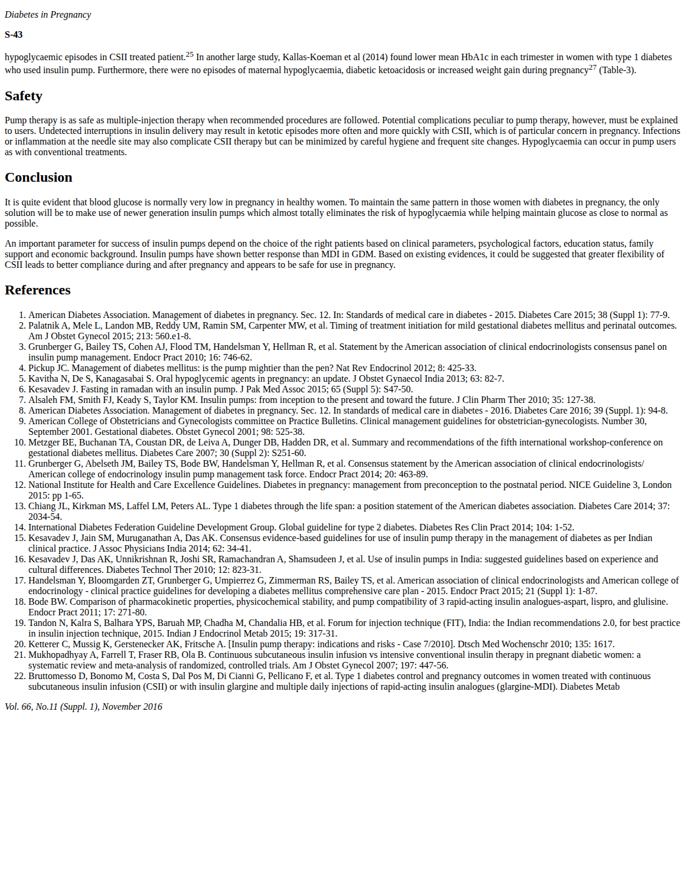Diabetes in Pregnancy
S-43
hypoglycaemic episodes in CSII treated patient.25 In another large study, Kallas-Koeman et al (2014) found lower mean HbA1c in each trimester in women with type 1 diabetes who used insulin pump. Furthermore, there were no episodes of maternal hypoglycaemia, diabetic ketoacidosis or increased weight gain during pregnancy27 (Table-3).
Safety
Pump therapy is as safe as multiple-injection therapy when recommended procedures are followed. Potential complications peculiar to pump therapy, however, must be explained to users. Undetected interruptions in insulin delivery may result in ketotic episodes more often and more quickly with CSII, which is of particular concern in pregnancy. Infections or inflammation at the needle site may also complicate CSII therapy but can be minimized by careful hygiene and frequent site changes. Hypoglycaemia can occur in pump users as with conventional treatments.
Conclusion
It is quite evident that blood glucose is normally very low in pregnancy in healthy women. To maintain the same pattern in those women with diabetes in pregnancy, the only solution will be to make use of newer generation insulin pumps which almost totally eliminates the risk of hypoglycaemia while helping maintain glucose as close to normal as possible.
An important parameter for success of insulin pumps depend on the choice of the right patients based on clinical parameters, psychological factors, education status, family support and economic background. Insulin pumps have shown better response than MDI in GDM. Based on existing evidences, it could be suggested that greater flexibility of CSII leads to better compliance during and after pregnancy and appears to be safe for use in pregnancy.
References
American Diabetes Association. Management of diabetes in pregnancy. Sec. 12. In: Standards of medical care in diabetes - 2015. Diabetes Care 2015; 38 (Suppl 1): 77-9.
Palatnik A, Mele L, Landon MB, Reddy UM, Ramin SM, Carpenter MW, et al. Timing of treatment initiation for mild gestational diabetes mellitus and perinatal outcomes. Am J Obstet Gynecol 2015; 213: 560.e1-8.
Grunberger G, Bailey TS, Cohen AJ, Flood TM, Handelsman Y, Hellman R, et al. Statement by the American association of clinical endocrinologists consensus panel on insulin pump management. Endocr Pract 2010; 16: 746-62.
Pickup JC. Management of diabetes mellitus: is the pump mightier than the pen? Nat Rev Endocrinol 2012; 8: 425-33.
Kavitha N, De S, Kanagasabai S. Oral hypoglycemic agents in pregnancy: an update. J Obstet Gynaecol India 2013; 63: 82-7.
Kesavadev J. Fasting in ramadan with an insulin pump. J Pak Med Assoc 2015; 65 (Suppl 5): S47-50.
Alsaleh FM, Smith FJ, Keady S, Taylor KM. Insulin pumps: from inception to the present and toward the future. J Clin Pharm Ther 2010; 35: 127-38.
American Diabetes Association. Management of diabetes in pregnancy. Sec. 12. In standards of medical care in diabetes - 2016. Diabetes Care 2016; 39 (Suppl. 1): 94-8.
American College of Obstetricians and Gynecologists committee on Practice Bulletins. Clinical management guidelines for obstetrician-gynecologists. Number 30, September 2001. Gestational diabetes. Obstet Gynecol 2001; 98: 525-38.
Metzger BE, Buchanan TA, Coustan DR, de Leiva A, Dunger DB, Hadden DR, et al. Summary and recommendations of the fifth international workshop-conference on gestational diabetes mellitus. Diabetes Care 2007; 30 (Suppl 2): S251-60.
Grunberger G, Abelseth JM, Bailey TS, Bode BW, Handelsman Y, Hellman R, et al. Consensus statement by the American association of clinical endocrinologists/ American college of endocrinology insulin pump management task force. Endocr Pract 2014; 20: 463-89.
National Institute for Health and Care Excellence Guidelines. Diabetes in pregnancy: management from preconception to the postnatal period. NICE Guideline 3, London 2015: pp 1-65.
Chiang JL, Kirkman MS, Laffel LM, Peters AL. Type 1 diabetes through the life span: a position statement of the American diabetes association. Diabetes Care 2014; 37: 2034-54.
International Diabetes Federation Guideline Development Group. Global guideline for type 2 diabetes. Diabetes Res Clin Pract 2014; 104: 1-52.
Kesavadev J, Jain SM, Muruganathan A, Das AK. Consensus evidence-based guidelines for use of insulin pump therapy in the management of diabetes as per Indian clinical practice. J Assoc Physicians India 2014; 62: 34-41.
Kesavadev J, Das AK, Unnikrishnan R, Joshi SR, Ramachandran A, Shamsudeen J, et al. Use of insulin pumps in India: suggested guidelines based on experience and cultural differences. Diabetes Technol Ther 2010; 12: 823-31.
Handelsman Y, Bloomgarden ZT, Grunberger G, Umpierrez G, Zimmerman RS, Bailey TS, et al. American association of clinical endocrinologists and American college of endocrinology - clinical practice guidelines for developing a diabetes mellitus comprehensive care plan - 2015. Endocr Pract 2015; 21 (Suppl 1): 1-87.
Bode BW. Comparison of pharmacokinetic properties, physicochemical stability, and pump compatibility of 3 rapid-acting insulin analogues-aspart, lispro, and glulisine. Endocr Pract 2011; 17: 271-80.
Tandon N, Kalra S, Balhara YPS, Baruah MP, Chadha M, Chandalia HB, et al. Forum for injection technique (FIT), India: the Indian recommendations 2.0, for best practice in insulin injection technique, 2015. Indian J Endocrinol Metab 2015; 19: 317-31.
Ketterer C, Mussig K, Gerstenecker AK, Fritsche A. [Insulin pump therapy: indications and risks - Case 7/2010]. Dtsch Med Wochenschr 2010; 135: 1617.
Mukhopadhyay A, Farrell T, Fraser RB, Ola B. Continuous subcutaneous insulin infusion vs intensive conventional insulin therapy in pregnant diabetic women: a systematic review and meta-analysis of randomized, controlled trials. Am J Obstet Gynecol 2007; 197: 447-56.
Bruttomesso D, Bonomo M, Costa S, Dal Pos M, Di Cianni G, Pellicano F, et al. Type 1 diabetes control and pregnancy outcomes in women treated with continuous subcutaneous insulin infusion (CSII) or with insulin glargine and multiple daily injections of rapid-acting insulin analogues (glargine-MDI). Diabetes Metab
Vol. 66, No.11 (Suppl. 1), November 2016